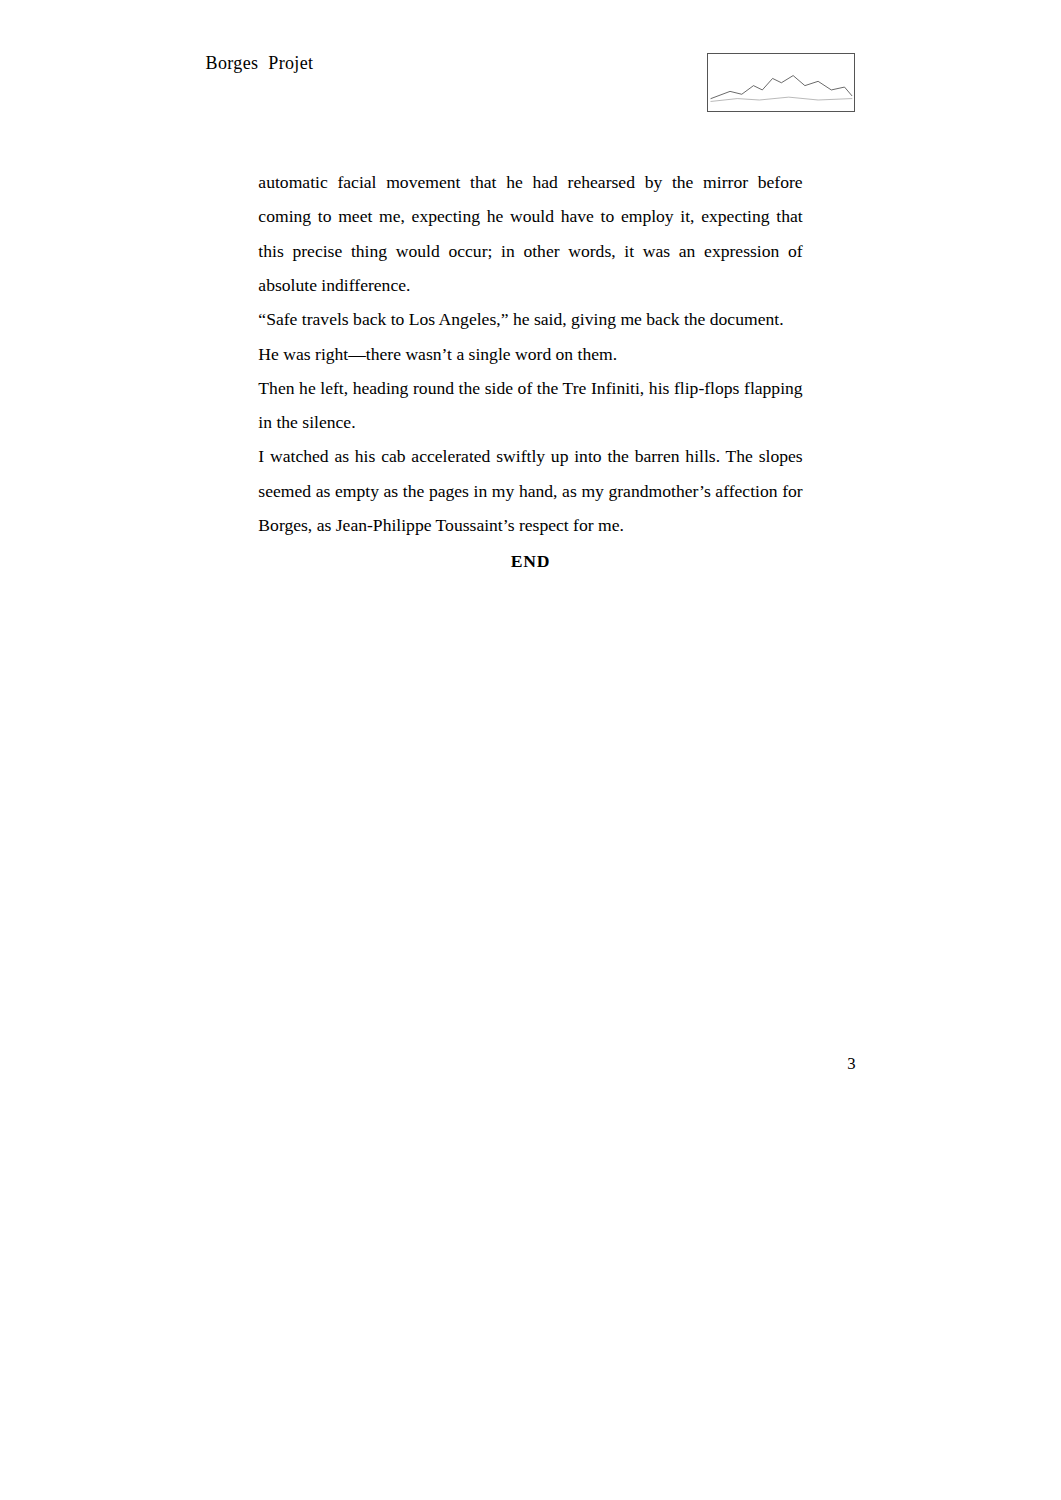Borges Projet
Sketch of distant hills
automatic facial movement that he had rehearsed by the mirror before coming to meet me, expecting he would have to employ it, expecting that this precise thing would occur; in other words, it was an expression of absolute indifference.
“Safe travels back to Los Angeles,” he said, giving me back the document.
He was right—there wasn’t a single word on them.
Then he left, heading round the side of the Tre Infiniti, his flip-flops flapping in the silence.
I watched as his cab accelerated swiftly up into the barren hills. The slopes seemed as empty as the pages in my hand, as my grandmother’s affection for Borges, as Jean-Philippe Toussaint’s respect for me.
END
3